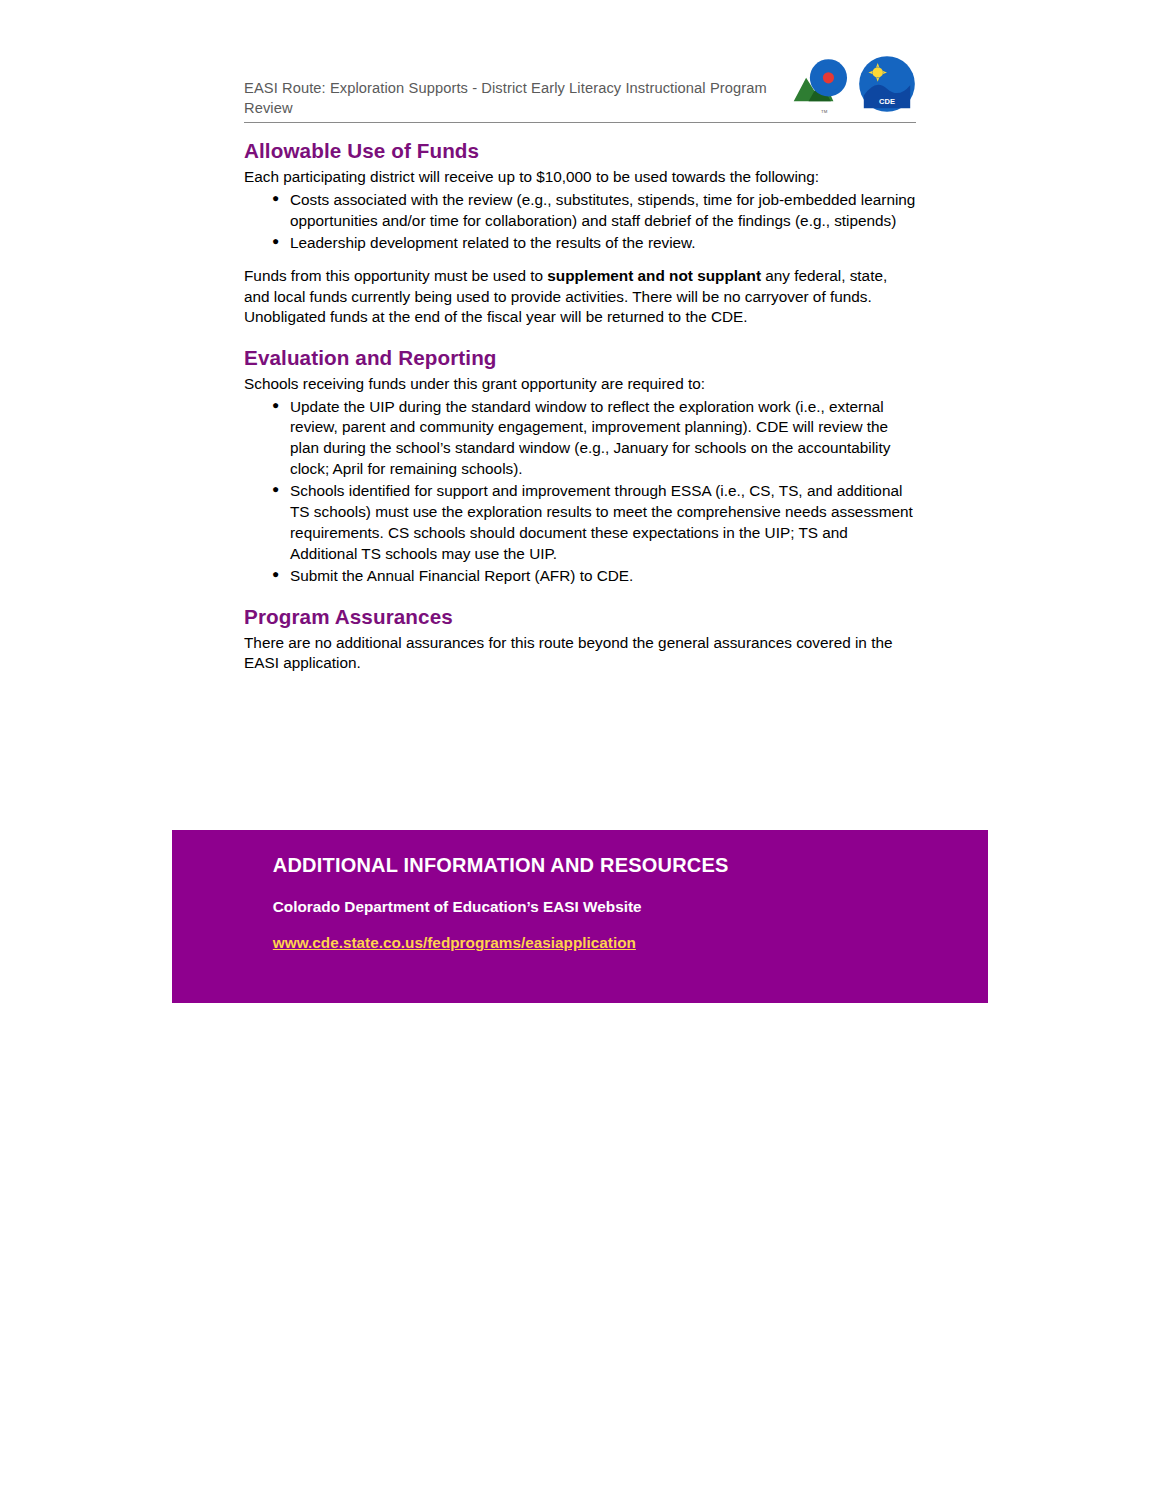EASI Route: Exploration Supports - District Early Literacy Instructional Program Review
TM
CDE
Allowable Use of Funds
Each participating district will receive up to $10,000 to be used towards the following:
Costs associated with the review (e.g., substitutes, stipends, time for job-embedded learning opportunities and/or time for collaboration) and staff debrief of the findings (e.g., stipends)
Leadership development related to the results of the review.
Funds from this opportunity must be used to supplement and not supplant any federal, state, and local funds currently being used to provide activities. There will be no carryover of funds. Unobligated funds at the end of the fiscal year will be returned to the CDE.
Evaluation and Reporting
Schools receiving funds under this grant opportunity are required to:
Update the UIP during the standard window to reflect the exploration work (i.e., external review, parent and community engagement, improvement planning). CDE will review the plan during the school’s standard window (e.g., January for schools on the accountability clock; April for remaining schools).
Schools identified for support and improvement through ESSA (i.e., CS, TS, and additional TS schools) must use the exploration results to meet the comprehensive needs assessment requirements. CS schools should document these expectations in the UIP; TS and Additional TS schools may use the UIP.
Submit the Annual Financial Report (AFR) to CDE.
Program Assurances
There are no additional assurances for this route beyond the general assurances covered in the EASI application.
ADDITIONAL INFORMATION AND RESOURCES
Colorado Department of Education’s EASI Website
www.cde.state.co.us/fedprograms/easiapplication